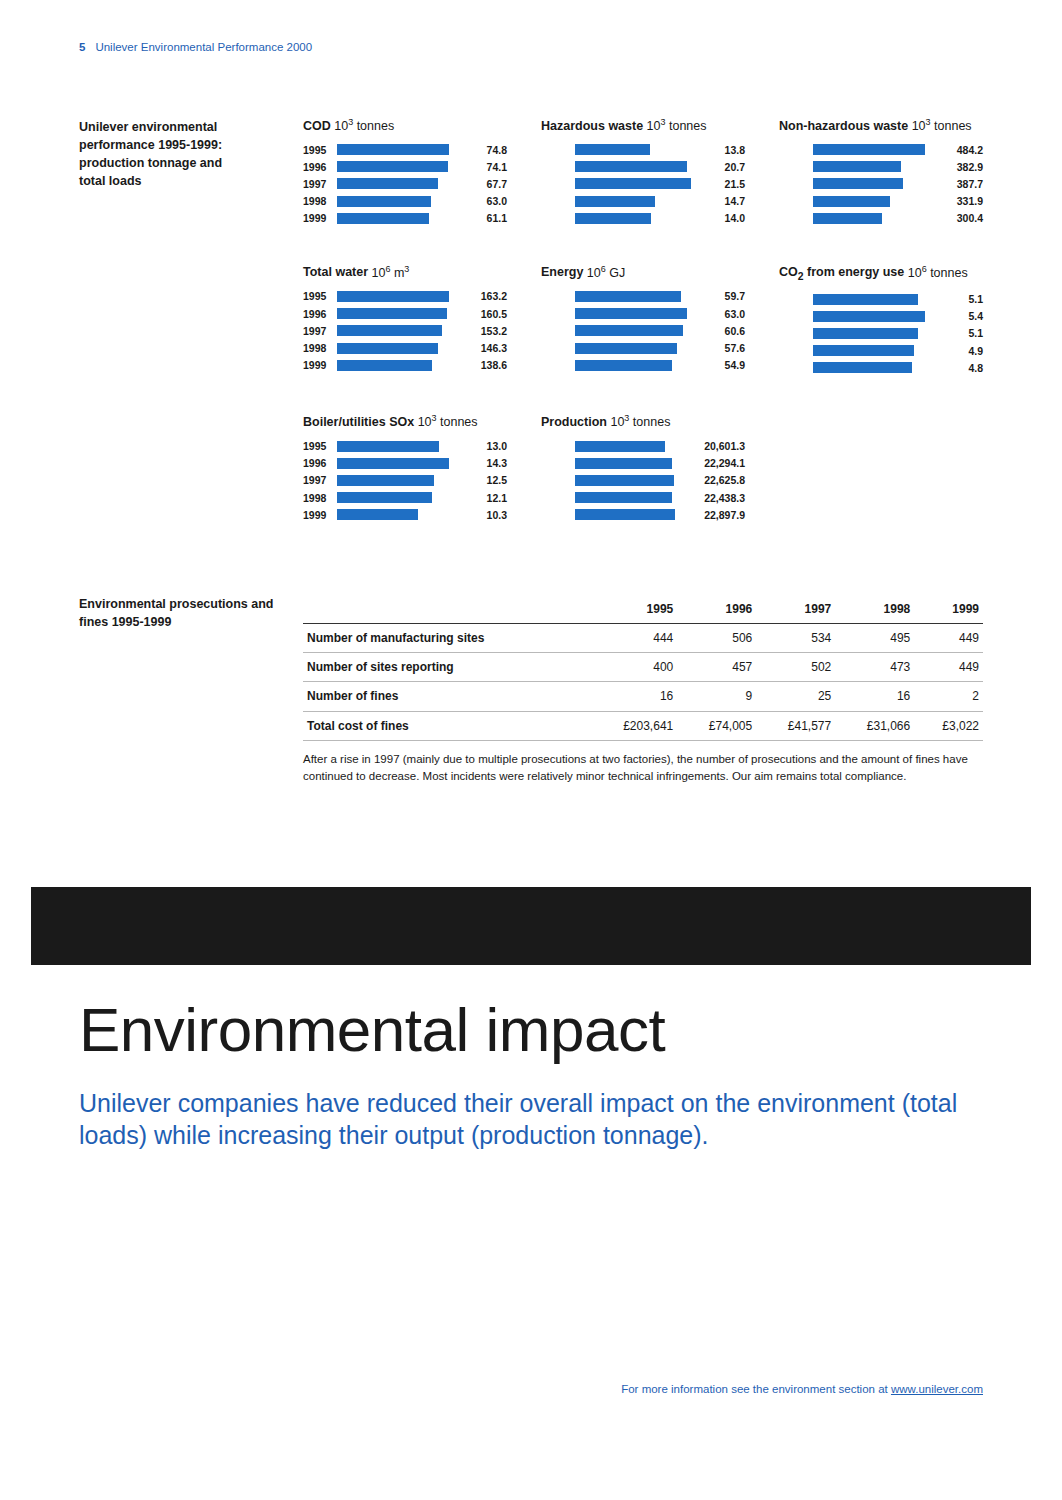5 Unilever Environmental Performance 2000
Unilever environmental
performance 1995-1999:
production tonnage and
total loads
COD 103 tonnes
| 1995 | | 74.8 |
| 1996 | | 74.1 |
| 1997 | | 67.7 |
| 1998 | | 63.0 |
| 1999 | | 61.1 |
Hazardous waste 103 tonnes
| | | 13.8 |
| | | 20.7 |
| | | 21.5 |
| | | 14.7 |
| | | 14.0 |
Non-hazardous waste 103 tonnes
| | | 484.2 |
| | | 382.9 |
| | | 387.7 |
| | | 331.9 |
| | | 300.4 |
Total water 106 m3
| 1995 | | 163.2 |
| 1996 | | 160.5 |
| 1997 | | 153.2 |
| 1998 | | 146.3 |
| 1999 | | 138.6 |
Energy 106 GJ
| | | 59.7 |
| | | 63.0 |
| | | 60.6 |
| | | 57.6 |
| | | 54.9 |
CO2 from energy use 106 tonnes
| | | 5.1 |
| | | 5.4 |
| | | 5.1 |
| | | 4.9 |
| | | 4.8 |
Boiler/utilities SOx 103 tonnes
| 1995 | | 13.0 |
| 1996 | | 14.3 |
| 1997 | | 12.5 |
| 1998 | | 12.1 |
| 1999 | | 10.3 |
Production 103 tonnes
| | | 20,601.3 |
| | | 22,294.1 |
| | | 22,625.8 |
| | | 22,438.3 |
| | | 22,897.9 |
Environmental prosecutions and
fines 1995-1999
| | 1995 | 1996 | 1997 | 1998 | 1999 |
| --- | --- | --- | --- | --- | --- |
| Number of manufacturing sites | 444 | 506 | 534 | 495 | 449 |
| Number of sites reporting | 400 | 457 | 502 | 473 | 449 |
| Number of fines | 16 | 9 | 25 | 16 | 2 |
| Total cost of fines | £203,641 | £74,005 | £41,577 | £31,066 | £3,022 |
After a rise in 1997 (mainly due to multiple prosecutions at two factories), the number of prosecutions and the amount of fines have continued to decrease. Most incidents were relatively minor technical infringements. Our aim remains total compliance.
Environmental impact
Unilever companies have reduced their overall impact on the environment (total loads) while increasing their output (production tonnage).
For more information see the environment section at www.unilever.com